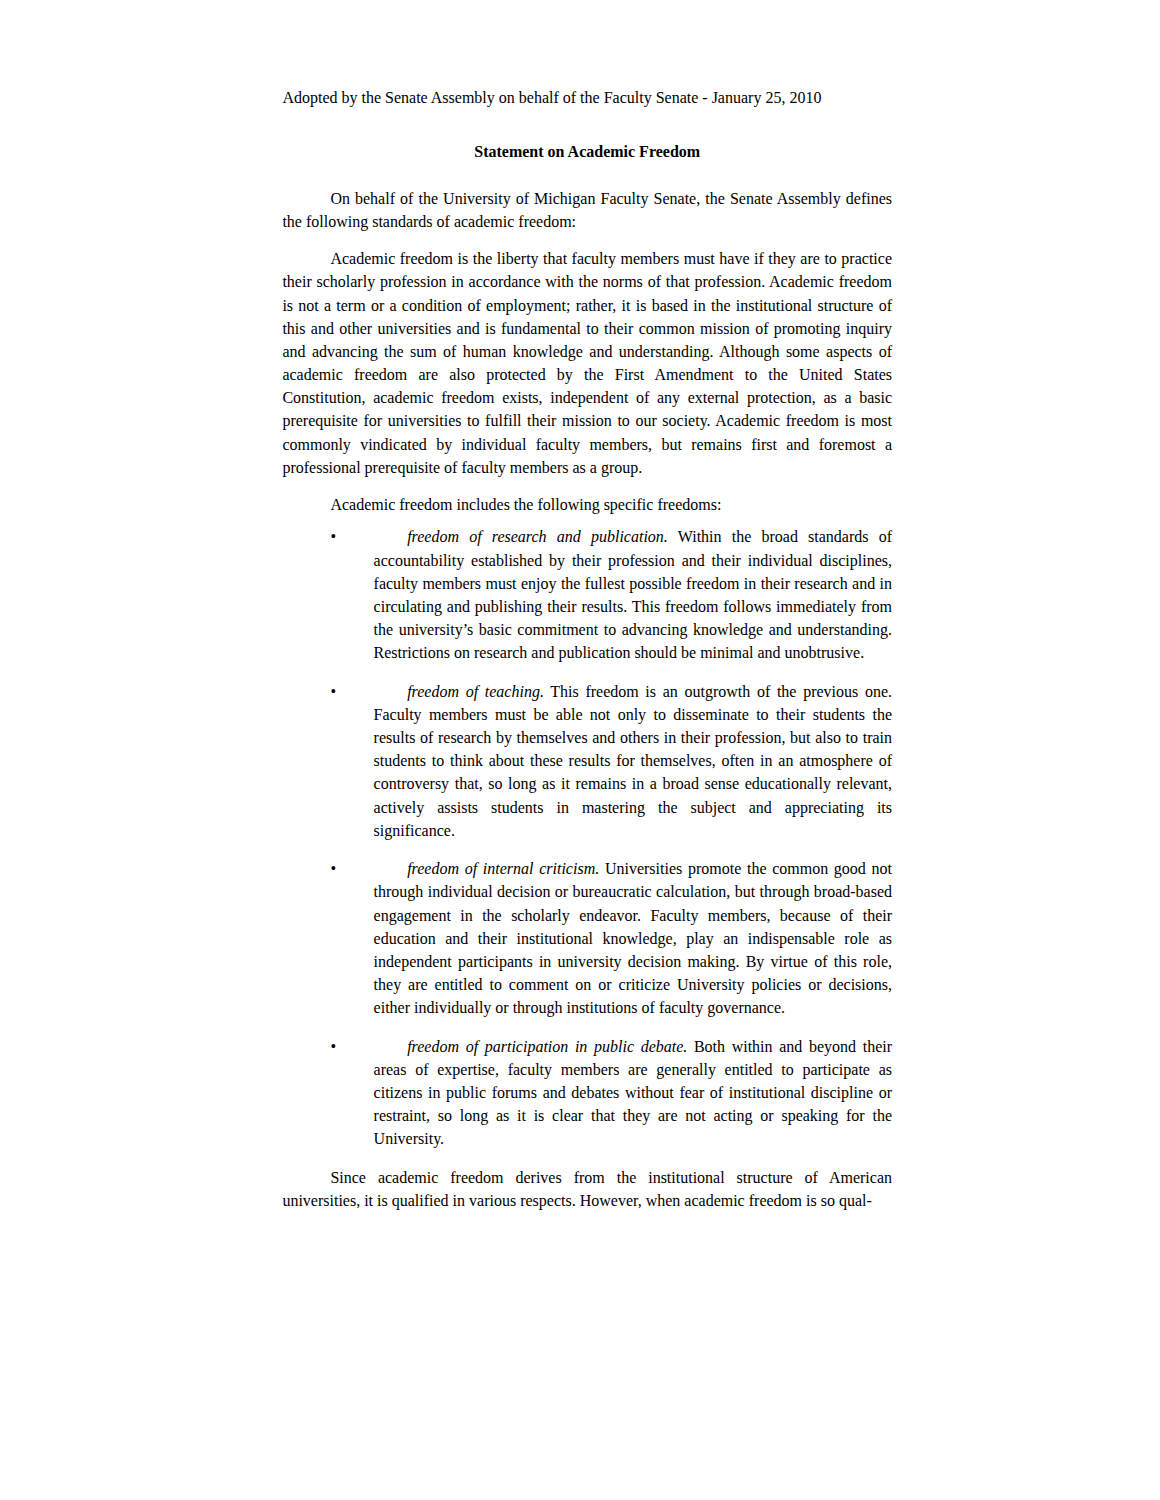Adopted by the Senate Assembly on behalf of the Faculty Senate - January 25, 2010
Statement on Academic Freedom
On behalf of the University of Michigan Faculty Senate, the Senate Assembly defines the following standards of academic freedom:
Academic freedom is the liberty that faculty members must have if they are to practice their scholarly profession in accordance with the norms of that profession. Academic freedom is not a term or a condition of employment; rather, it is based in the institutional structure of this and other universities and is fundamental to their common mission of promoting inquiry and advancing the sum of human knowledge and understanding. Although some aspects of academic freedom are also protected by the First Amendment to the United States Constitution, academic freedom exists, independent of any external protection, as a basic prerequisite for universities to fulfill their mission to our society. Academic freedom is most commonly vindicated by individual faculty members, but remains first and foremost a professional prerequisite of faculty members as a group.
Academic freedom includes the following specific freedoms:
freedom of research and publication. Within the broad standards of accountability established by their profession and their individual disciplines, faculty members must enjoy the fullest possible freedom in their research and in circulating and publishing their results. This freedom follows immediately from the university’s basic commitment to advancing knowledge and understanding. Restrictions on research and publication should be minimal and unobtrusive.
freedom of teaching. This freedom is an outgrowth of the previous one. Faculty members must be able not only to disseminate to their students the results of research by themselves and others in their profession, but also to train students to think about these results for themselves, often in an atmosphere of controversy that, so long as it remains in a broad sense educationally relevant, actively assists students in mastering the subject and appreciating its significance.
freedom of internal criticism. Universities promote the common good not through individual decision or bureaucratic calculation, but through broad-based engagement in the scholarly endeavor. Faculty members, because of their education and their institutional knowledge, play an indispensable role as independent participants in university decision making. By virtue of this role, they are entitled to comment on or criticize University policies or decisions, either individually or through institutions of faculty governance.
freedom of participation in public debate. Both within and beyond their areas of expertise, faculty members are generally entitled to participate as citizens in public forums and debates without fear of institutional discipline or restraint, so long as it is clear that they are not acting or speaking for the University.
Since academic freedom derives from the institutional structure of American universities, it is qualified in various respects. However, when academic freedom is so qual-